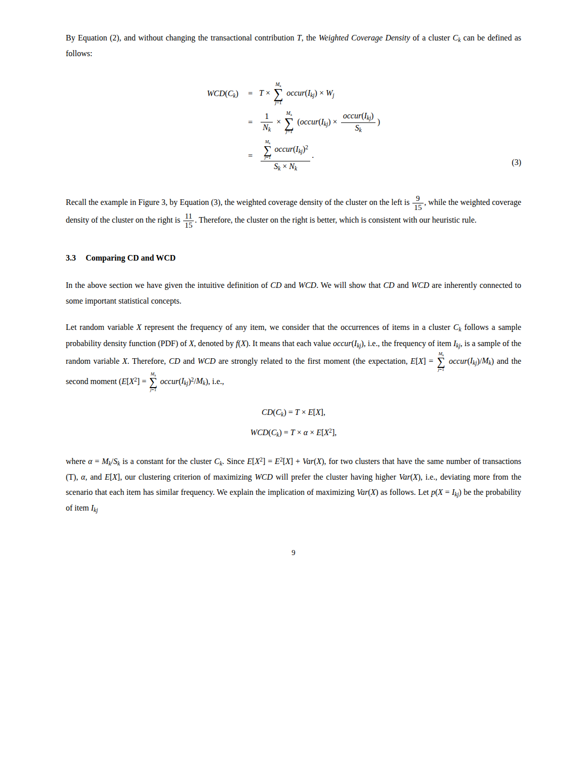By Equation (2), and without changing the transactional contribution T, the Weighted Coverage Density of a cluster Ck can be defined as follows:
| WCD ( C k ) | = | T × M k ∑ j =1 occur ( I kj ) × W j |
| | = | 1 N k × M k ∑ j =1 ( occur ( I kj ) × occur ( I kj ) S k ) |
| | = | M k ∑ j =1 occur ( I kj ) 2 S k × N k . |
(3)
Recall the example in Figure 3, by Equation (3), the weighted coverage density of the cluster on the left is 915, while the weighted coverage density of the cluster on the right is 1115. Therefore, the cluster on the right is better, which is consistent with our heuristic rule.
3.3 Comparing CD and WCD
In the above section we have given the intuitive definition of CD and WCD. We will show that CD and WCD are inherently connected to some important statistical concepts.
Let random variable X represent the frequency of any item, we consider that the occurrences of items in a cluster Ck follows a sample probability density function (PDF) of X, denoted by f(X). It means that each value occur(Ikj), i.e., the frequency of item Ikj, is a sample of the random variable X. Therefore, CD and WCD are strongly related to the first moment (the expectation, E[X] = Mk∑j=1 occur(Ikj)/Mk) and the second moment (E[X2] = Mk∑j=1 occur(Ikj)2/Mk), i.e.,
CD(Ck) = T × E[X],
WCD(Ck) = T × α × E[X2],
where α = Mk/Sk is a constant for the cluster Ck. Since E[X2] = E2[X] + Var(X), for two clusters that have the same number of transactions (T), α, and E[X], our clustering criterion of maximizing WCD will prefer the cluster having higher Var(X), i.e., deviating more from the scenario that each item has similar frequency. We explain the implication of maximizing Var(X) as follows. Let p(X = Ikj) be the probability of item Ikj
9